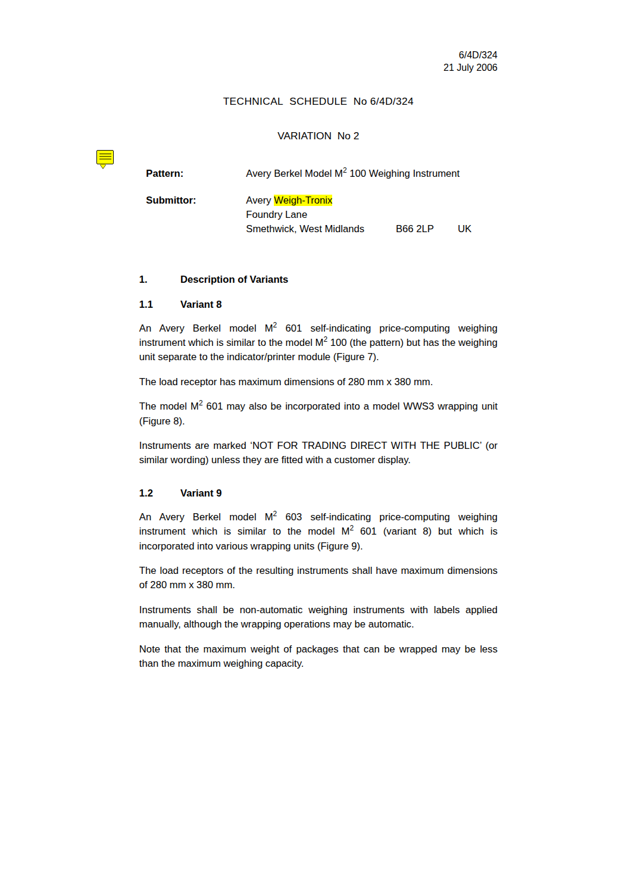6/4D/324
21 July 2006
TECHNICAL SCHEDULE No 6/4D/324
VARIATION No 2
| Pattern: | Avery Berkel Model M 2 100 Weighing Instrument |
| Submittor: | Avery Weigh-Tronix Foundry Lane Smethwick, West Midlands B66 2LP UK |
1. Description of Variants
1.1 Variant 8
An Avery Berkel model M2 601 self-indicating price-computing weighing instrument which is similar to the model M2 100 (the pattern) but has the weighing unit separate to the indicator/printer module (Figure 7).
The load receptor has maximum dimensions of 280 mm x 380 mm.
The model M2 601 may also be incorporated into a model WWS3 wrapping unit (Figure 8).
Instruments are marked ‘NOT FOR TRADING DIRECT WITH THE PUBLIC’ (or similar wording) unless they are fitted with a customer display.
1.2 Variant 9
An Avery Berkel model M2 603 self-indicating price-computing weighing instrument which is similar to the model M2 601 (variant 8) but which is incorporated into various wrapping units (Figure 9).
The load receptors of the resulting instruments shall have maximum dimensions of 280 mm x 380 mm.
Instruments shall be non-automatic weighing instruments with labels applied manually, although the wrapping operations may be automatic.
Note that the maximum weight of packages that can be wrapped may be less than the maximum weighing capacity.